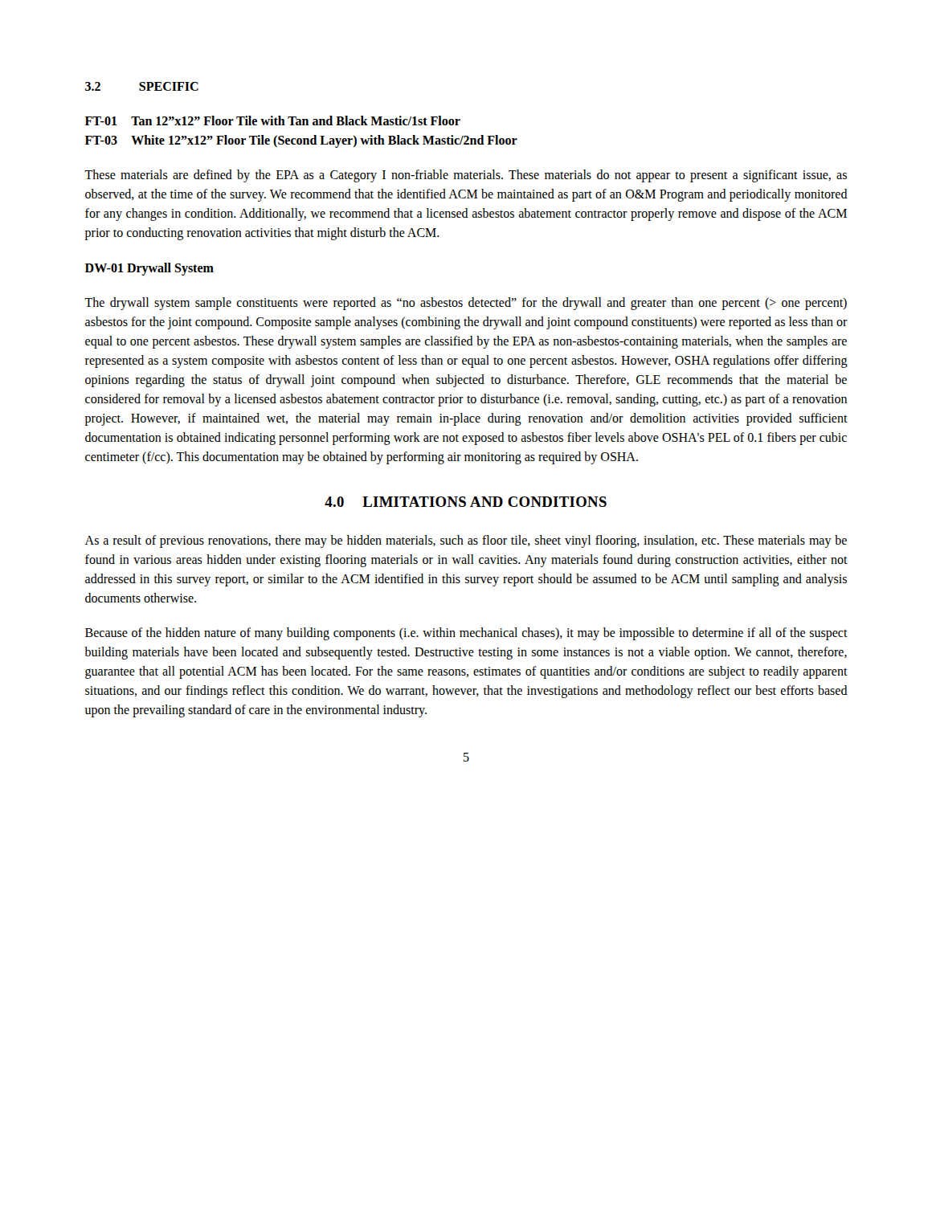3.2 SPECIFIC
FT-01 Tan 12”x12” Floor Tile with Tan and Black Mastic/1st Floor
FT-03 White 12”x12” Floor Tile (Second Layer) with Black Mastic/2nd Floor
These materials are defined by the EPA as a Category I non-friable materials. These materials do not appear to present a significant issue, as observed, at the time of the survey. We recommend that the identified ACM be maintained as part of an O&M Program and periodically monitored for any changes in condition. Additionally, we recommend that a licensed asbestos abatement contractor properly remove and dispose of the ACM prior to conducting renovation activities that might disturb the ACM.
DW-01 Drywall System
The drywall system sample constituents were reported as “no asbestos detected” for the drywall and greater than one percent (> one percent) asbestos for the joint compound. Composite sample analyses (combining the drywall and joint compound constituents) were reported as less than or equal to one percent asbestos. These drywall system samples are classified by the EPA as non-asbestos-containing materials, when the samples are represented as a system composite with asbestos content of less than or equal to one percent asbestos. However, OSHA regulations offer differing opinions regarding the status of drywall joint compound when subjected to disturbance. Therefore, GLE recommends that the material be considered for removal by a licensed asbestos abatement contractor prior to disturbance (i.e. removal, sanding, cutting, etc.) as part of a renovation project. However, if maintained wet, the material may remain in-place during renovation and/or demolition activities provided sufficient documentation is obtained indicating personnel performing work are not exposed to asbestos fiber levels above OSHA's PEL of 0.1 fibers per cubic centimeter (f/cc). This documentation may be obtained by performing air monitoring as required by OSHA.
4.0 LIMITATIONS AND CONDITIONS
As a result of previous renovations, there may be hidden materials, such as floor tile, sheet vinyl flooring, insulation, etc. These materials may be found in various areas hidden under existing flooring materials or in wall cavities. Any materials found during construction activities, either not addressed in this survey report, or similar to the ACM identified in this survey report should be assumed to be ACM until sampling and analysis documents otherwise.
Because of the hidden nature of many building components (i.e. within mechanical chases), it may be impossible to determine if all of the suspect building materials have been located and subsequently tested. Destructive testing in some instances is not a viable option. We cannot, therefore, guarantee that all potential ACM has been located. For the same reasons, estimates of quantities and/or conditions are subject to readily apparent situations, and our findings reflect this condition. We do warrant, however, that the investigations and methodology reflect our best efforts based upon the prevailing standard of care in the environmental industry.
5